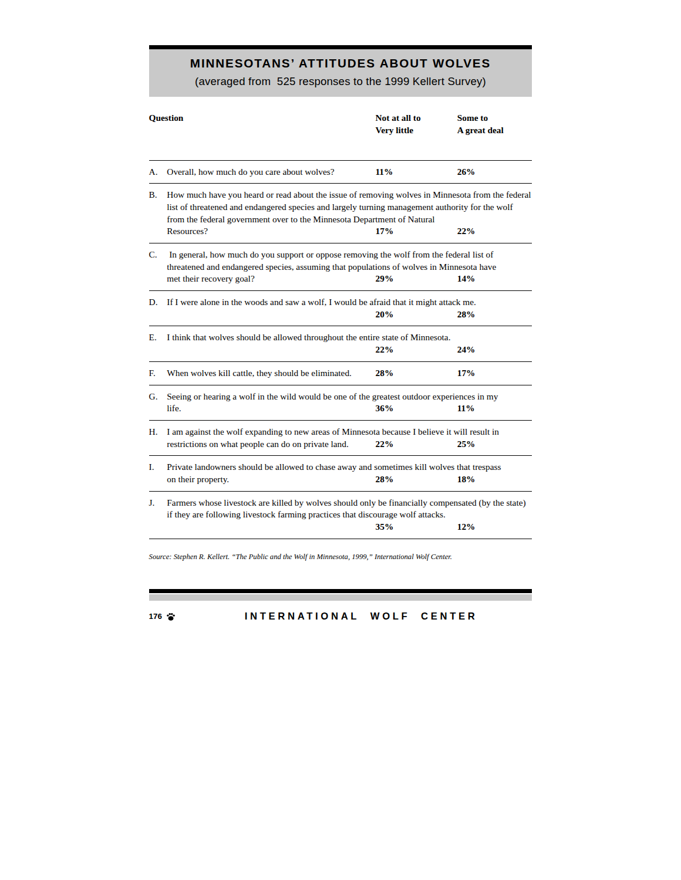MINNESOTANS’ ATTITUDES ABOUT WOLVES
(averaged from 525 responses to the 1999 Kellert Survey)
| Question | Not at all to Very little | Some to A great deal |
| --- | --- | --- |
| A. | Overall, how much do you care about wolves? | 11% | 26% |
| B. | / How much have you heard or read about the issue of removing wolves in Minnesota from the federal list of threatened and endangered species and largely turning management authority for the wolf from the federal government over to the Minnesota Department of Natural / / Resources? / 17% / 22% / |
| C. | / In general, how much do you support or oppose removing the wolf from the federal list of threatened and endangered species, assuming that populations of wolves in Minnesota have / / met their recovery goal? / 29% / 14% / |
| D. | / If I were alone in the woods and saw a wolf, I would be afraid that it might attack me. / / / 20% / 28% / |
| E. | / I think that wolves should be allowed throughout the entire state of Minnesota. / / / 22% / 24% / |
| F. | When wolves kill cattle, they should be eliminated. | 28% | 17% |
| G. | / Seeing or hearing a wolf in the wild would be one of the greatest outdoor experiences in my / / life. / 36% / 11% / |
| H. | / I am against the wolf expanding to new areas of Minnesota because I believe it will result in / / restrictions on what people can do on private land. / 22% / 25% / |
| I. | / Private landowners should be allowed to chase away and sometimes kill wolves that trespass / / on their property. / 28% / 18% / |
| J. | / Farmers whose livestock are killed by wolves should only be financially compensated (by the state) if they are following livestock farming practices that discourage wolf attacks. / / / 35% / 12% / |
Source: Stephen R. Kellert. “The Public and the Wolf in Minnesota, 1999,” International Wolf Center.
176 INTERNATIONAL WOLF CENTER